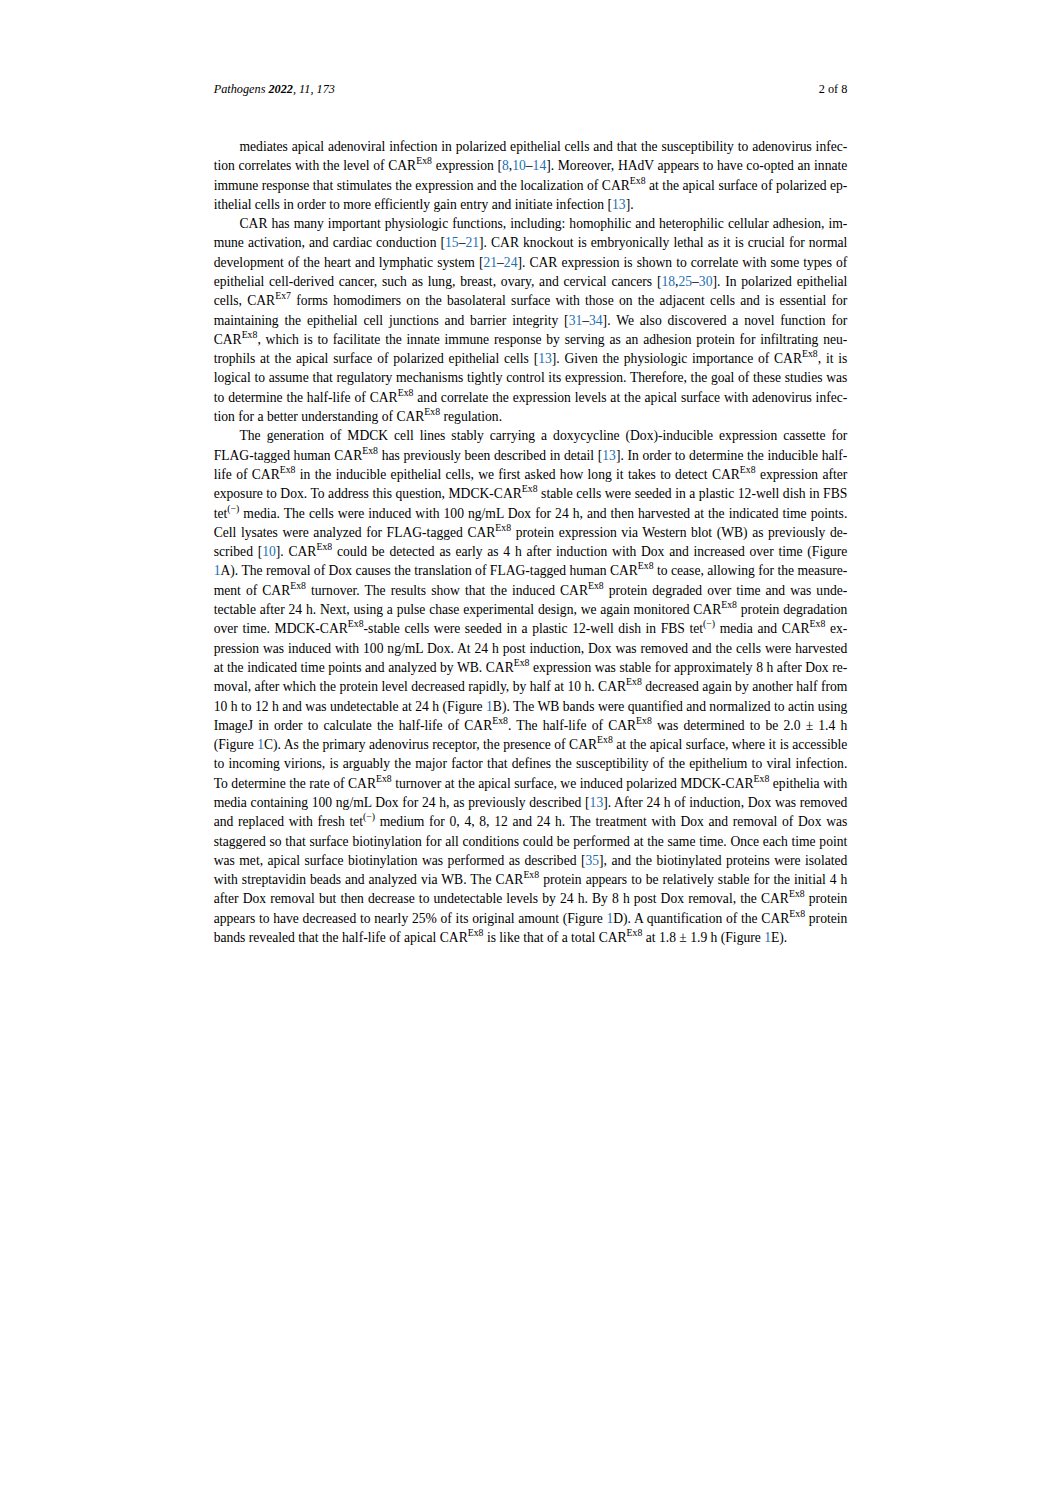Pathogens 2022, 11, 173 2 of 8
mediates apical adenoviral infection in polarized epithelial cells and that the susceptibility to adenovirus infection correlates with the level of CAREx8 expression [8,10–14]. Moreover, HAdV appears to have co-opted an innate immune response that stimulates the expression and the localization of CAREx8 at the apical surface of polarized epithelial cells in order to more efficiently gain entry and initiate infection [13].
CAR has many important physiologic functions, including: homophilic and heterophilic cellular adhesion, immune activation, and cardiac conduction [15–21]. CAR knockout is embryonically lethal as it is crucial for normal development of the heart and lymphatic system [21–24]. CAR expression is shown to correlate with some types of epithelial cell-derived cancer, such as lung, breast, ovary, and cervical cancers [18,25–30]. In polarized epithelial cells, CAREx7 forms homodimers on the basolateral surface with those on the adjacent cells and is essential for maintaining the epithelial cell junctions and barrier integrity [31–34]. We also discovered a novel function for CAREx8, which is to facilitate the innate immune response by serving as an adhesion protein for infiltrating neutrophils at the apical surface of polarized epithelial cells [13]. Given the physiologic importance of CAREx8, it is logical to assume that regulatory mechanisms tightly control its expression. Therefore, the goal of these studies was to determine the half-life of CAREx8 and correlate the expression levels at the apical surface with adenovirus infection for a better understanding of CAREx8 regulation.
The generation of MDCK cell lines stably carrying a doxycycline (Dox)-inducible expression cassette for FLAG-tagged human CAREx8 has previously been described in detail [13]. In order to determine the inducible half-life of CAREx8 in the inducible epithelial cells, we first asked how long it takes to detect CAREx8 expression after exposure to Dox. To address this question, MDCK-CAREx8 stable cells were seeded in a plastic 12-well dish in FBS tet(−) media. The cells were induced with 100 ng/mL Dox for 24 h, and then harvested at the indicated time points. Cell lysates were analyzed for FLAG-tagged CAREx8 protein expression via Western blot (WB) as previously described [10]. CAREx8 could be detected as early as 4 h after induction with Dox and increased over time (Figure 1 A). The removal of Dox causes the translation of FLAG-tagged human CAREx8 to cease, allowing for the measurement of CAREx8 turnover. The results show that the induced CAREx8 protein degraded over time and was undetectable after 24 h. Next, using a pulse chase experimental design, we again monitored CAREx8 protein degradation over time. MDCK-CAREx8-stable cells were seeded in a plastic 12-well dish in FBS tet(−) media and CAREx8 expression was induced with 100 ng/mL Dox. At 24 h post induction, Dox was removed and the cells were harvested at the indicated time points and analyzed by WB. CAREx8 expression was stable for approximately 8 h after Dox removal, after which the protein level decreased rapidly, by half at 10 h. CAREx8 decreased again by another half from 10 h to 12 h and was undetectable at 24 h (Figure 1 B). The WB bands were quantified and normalized to actin using ImageJ in order to calculate the half-life of CAREx8. The half-life of CAREx8 was determined to be 2.0 ± 1.4 h (Figure 1 C). As the primary adenovirus receptor, the presence of CAREx8 at the apical surface, where it is accessible to incoming virions, is arguably the major factor that defines the susceptibility of the epithelium to viral infection. To determine the rate of CAREx8 turnover at the apical surface, we induced polarized MDCK-CAREx8 epithelia with media containing 100 ng/mL Dox for 24 h, as previously described [13]. After 24 h of induction, Dox was removed and replaced with fresh tet(−) medium for 0, 4, 8, 12 and 24 h. The treatment with Dox and removal of Dox was staggered so that surface biotinylation for all conditions could be performed at the same time. Once each time point was met, apical surface biotinylation was performed as described [35], and the biotinylated proteins were isolated with streptavidin beads and analyzed via WB. The CAREx8 protein appears to be relatively stable for the initial 4 h after Dox removal but then decrease to undetectable levels by 24 h. By 8 h post Dox removal, the CAREx8 protein appears to have decreased to nearly 25% of its original amount (Figure 1 D). A quantification of the CAREx8 protein bands revealed that the half-life of apical CAREx8 is like that of a total CAREx8 at 1.8 ± 1.9 h (Figure 1 E).